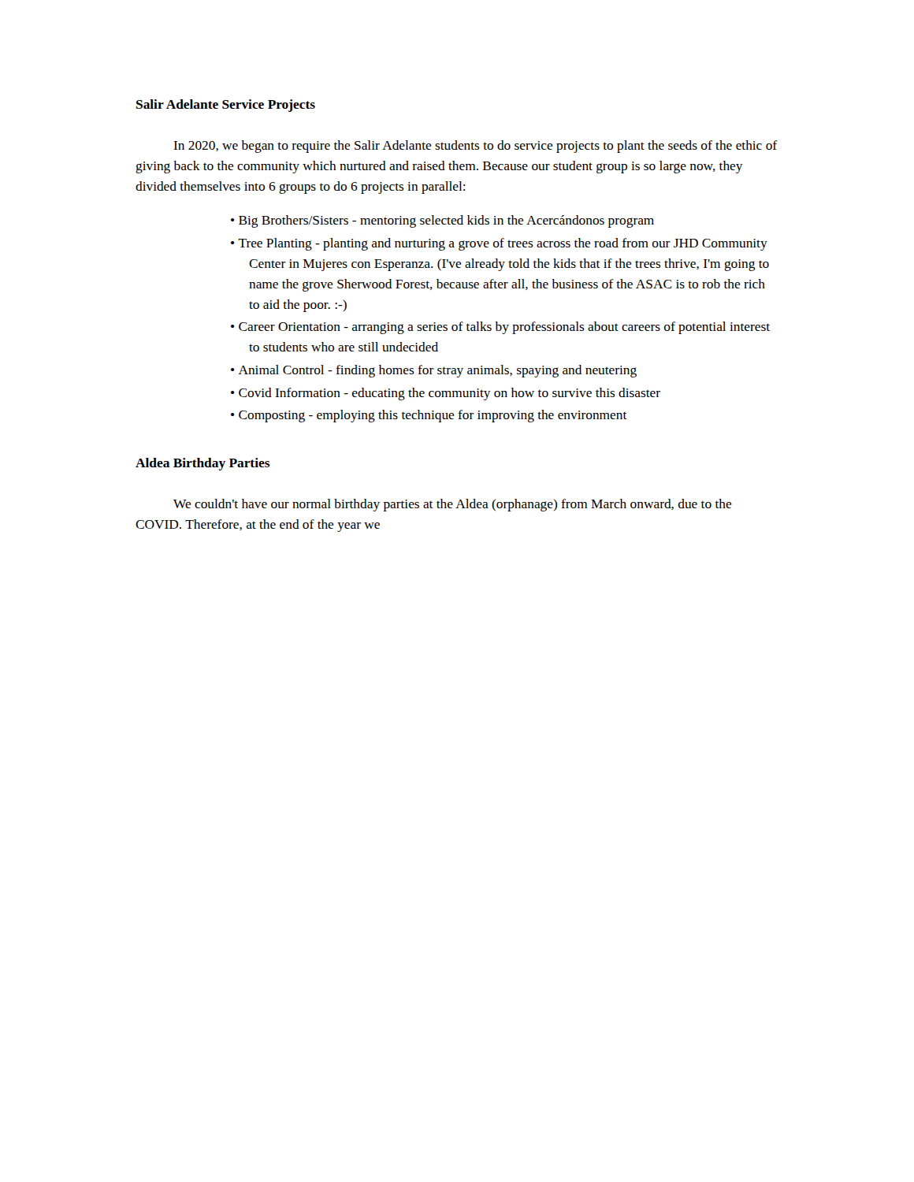Salir Adelante Service Projects
In 2020, we began to require the Salir Adelante students to do service projects to plant the seeds of the ethic of giving back to the community which nurtured and raised them. Because our student group is so large now, they divided themselves into 6 groups to do 6 projects in parallel:
Big Brothers/Sisters - mentoring selected kids in the Acercándonos program
Tree Planting - planting and nurturing a grove of trees across the road from our JHD Community Center in Mujeres con Esperanza. (I've already told the kids that if the trees thrive, I'm going to name the grove Sherwood Forest, because after all, the business of the ASAC is to rob the rich to aid the poor. :-)
Career Orientation - arranging a series of talks by professionals about careers of potential interest to students who are still undecided
Animal Control - finding homes for stray animals, spaying and neutering
Covid Information - educating the community on how to survive this disaster
Composting - employing this technique for improving the environment
Aldea Birthday Parties
We couldn't have our normal birthday parties at the Aldea (orphanage) from March onward, due to the COVID. Therefore, at the end of the year we